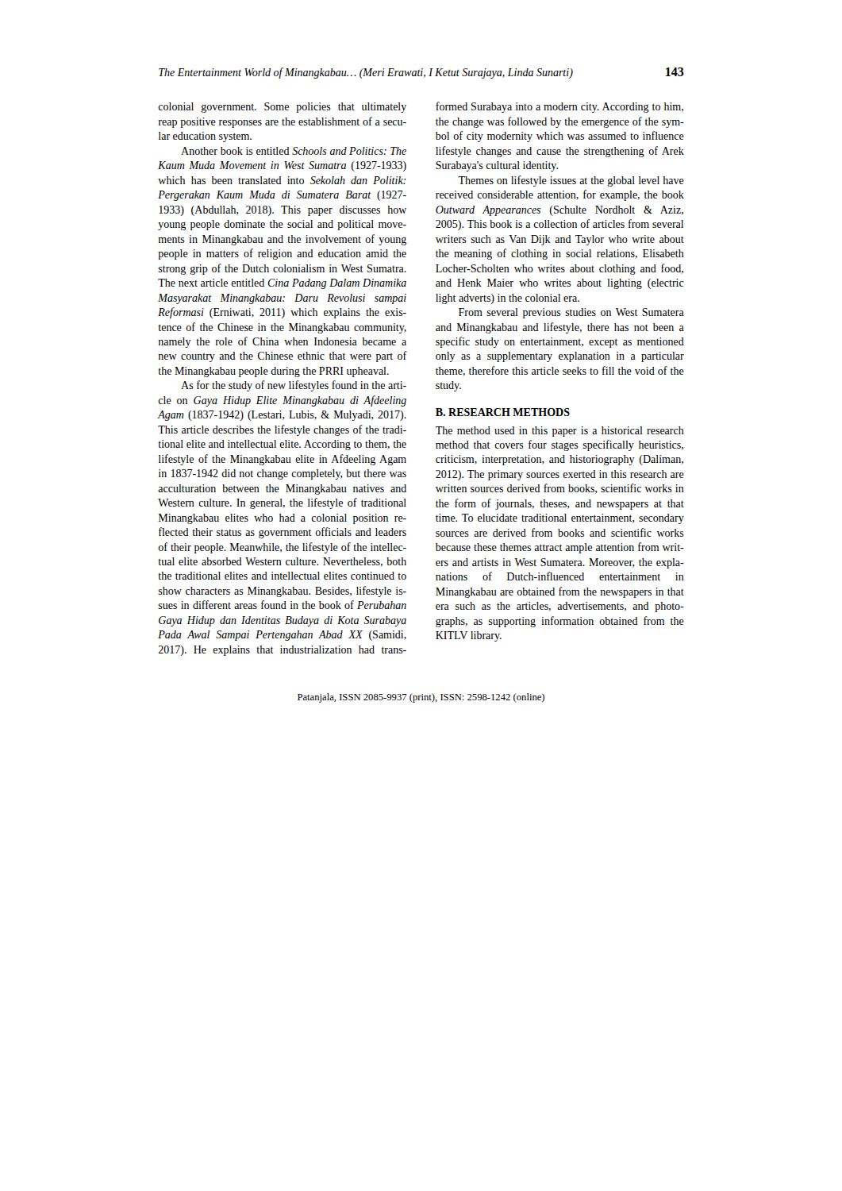The Entertainment World of Minangkabau… (Meri Erawati, I Ketut Surajaya, Linda Sunarti) 143
colonial government. Some policies that ultimately reap positive responses are the establishment of a secular education system.
Another book is entitled Schools and Politics: The Kaum Muda Movement in West Sumatra (1927-1933) which has been translated into Sekolah dan Politik: Pergerakan Kaum Muda di Sumatera Barat (1927-1933) (Abdullah, 2018). This paper discusses how young people dominate the social and political movements in Minangkabau and the involvement of young people in matters of religion and education amid the strong grip of the Dutch colonialism in West Sumatra. The next article entitled Cina Padang Dalam Dinamika Masyarakat Minangkabau: Daru Revolusi sampai Reformasi (Erniwati, 2011) which explains the existence of the Chinese in the Minangkabau community, namely the role of China when Indonesia became a new country and the Chinese ethnic that were part of the Minangkabau people during the PRRI upheaval.
As for the study of new lifestyles found in the article on Gaya Hidup Elite Minangkabau di Afdeeling Agam (1837-1942) (Lestari, Lubis, & Mulyadi, 2017). This article describes the lifestyle changes of the traditional elite and intellectual elite. According to them, the lifestyle of the Minangkabau elite in Afdeeling Agam in 1837-1942 did not change completely, but there was acculturation between the Minangkabau natives and Western culture. In general, the lifestyle of traditional Minangkabau elites who had a colonial position reflected their status as government officials and leaders of their people. Meanwhile, the lifestyle of the intellectual elite absorbed Western culture. Nevertheless, both the traditional elites and intellectual elites continued to show characters as Minangkabau. Besides, lifestyle issues in different areas found in the book of Perubahan Gaya Hidup dan Identitas Budaya di Kota Surabaya Pada Awal Sampai Pertengahan Abad XX (Samidi, 2017). He explains that industrialization had transformed Surabaya into a modern city. According to him, the change was followed by the emergence of the symbol of city modernity which was assumed to influence lifestyle changes and cause the strengthening of Arek Surabaya's cultural identity.
Themes on lifestyle issues at the global level have received considerable attention, for example, the book Outward Appearances (Schulte Nordholt & Aziz, 2005). This book is a collection of articles from several writers such as Van Dijk and Taylor who write about the meaning of clothing in social relations, Elisabeth Locher-Scholten who writes about clothing and food, and Henk Maier who writes about lighting (electric light adverts) in the colonial era.
From several previous studies on West Sumatera and Minangkabau and lifestyle, there has not been a specific study on entertainment, except as mentioned only as a supplementary explanation in a particular theme, therefore this article seeks to fill the void of the study.
B. Research Methods
The method used in this paper is a historical research method that covers four stages specifically heuristics, criticism, interpretation, and historiography (Daliman, 2012). The primary sources exerted in this research are written sources derived from books, scientific works in the form of journals, theses, and newspapers at that time. To elucidate traditional entertainment, secondary sources are derived from books and scientific works because these themes attract ample attention from writers and artists in West Sumatera. Moreover, the explanations of Dutch-influenced entertainment in Minangkabau are obtained from the newspapers in that era such as the articles, advertisements, and photographs, as supporting information obtained from the KITLV library.
Patanjala, ISSN 2085-9937 (print), ISSN: 2598-1242 (online)